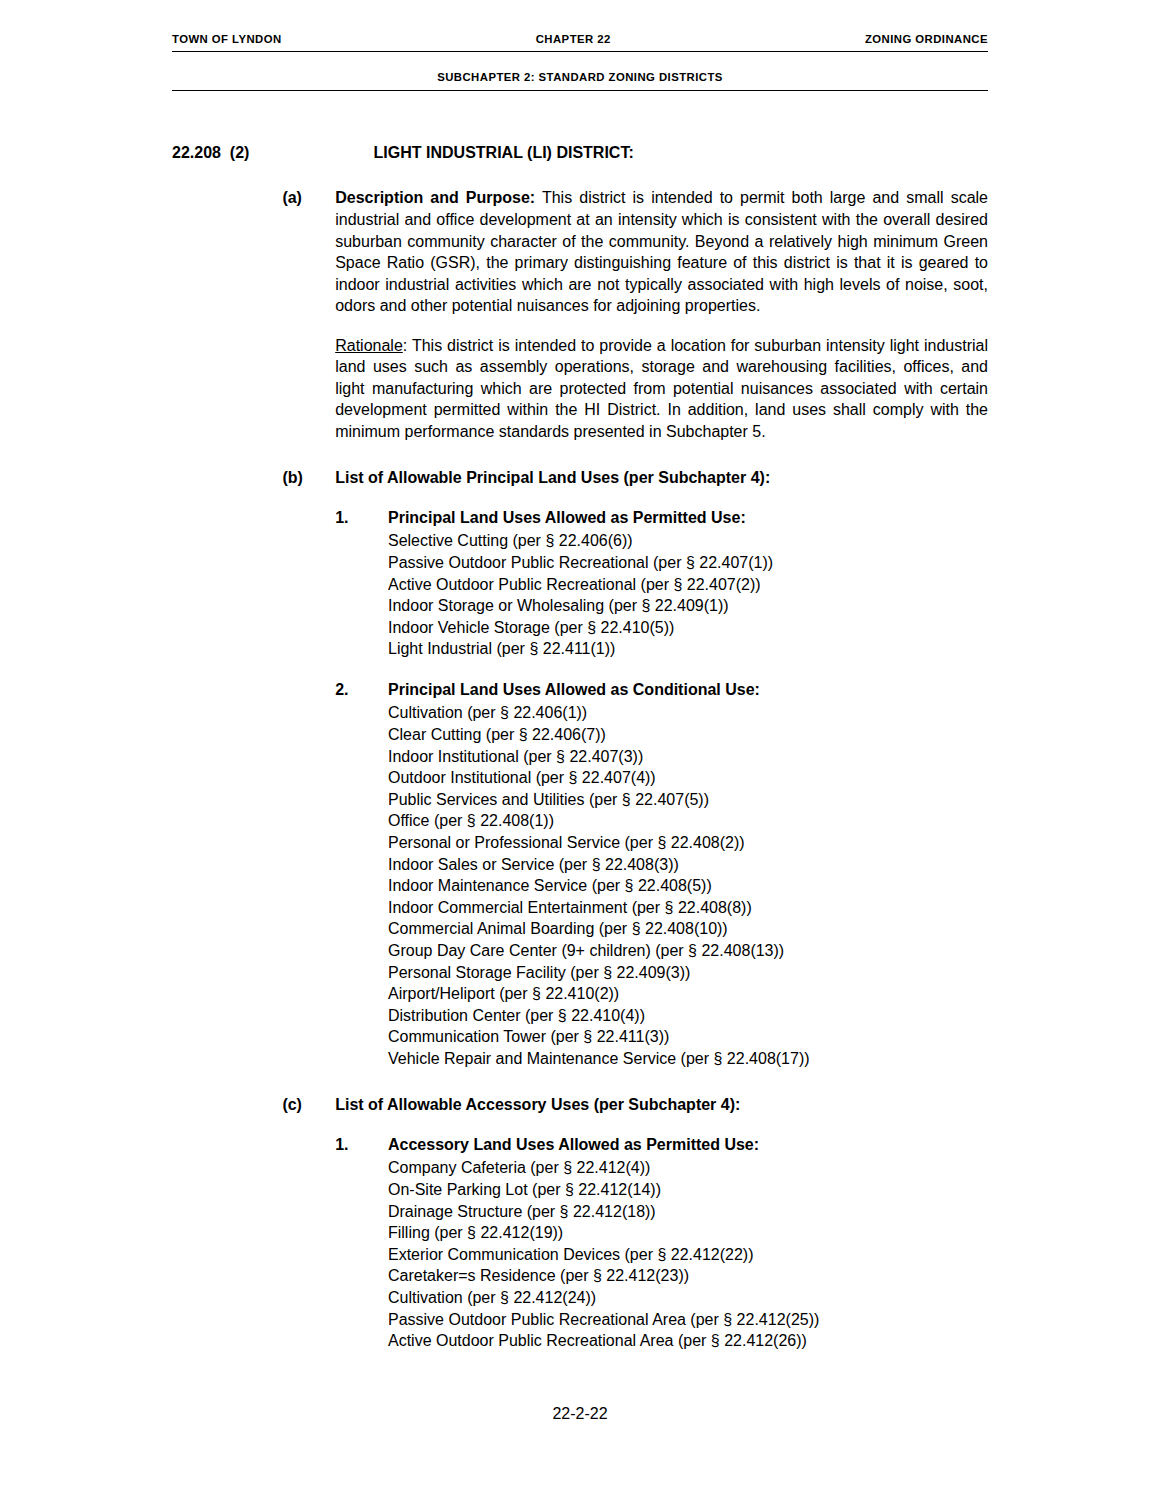TOWN OF LYNDON CHAPTER 22 ZONING ORDINANCE
SUBCHAPTER 2: STANDARD ZONING DISTRICTS
22.208 (2) LIGHT INDUSTRIAL (LI) DISTRICT:
(a)
Description and Purpose: This district is intended to permit both large and small scale industrial and office development at an intensity which is consistent with the overall desired suburban community character of the community. Beyond a relatively high minimum Green Space Ratio (GSR), the primary distinguishing feature of this district is that it is geared to indoor industrial activities which are not typically associated with high levels of noise, soot, odors and other potential nuisances for adjoining properties.
Rationale: This district is intended to provide a location for suburban intensity light industrial land uses such as assembly operations, storage and warehousing facilities, offices, and light manufacturing which are protected from potential nuisances associated with certain development permitted within the HI District. In addition, land uses shall comply with the minimum performance standards presented in Subchapter 5.
(b)
List of Allowable Principal Land Uses (per Subchapter 4):
1.
Principal Land Uses Allowed as Permitted Use:
Selective Cutting (per § 22.406(6))
Passive Outdoor Public Recreational (per § 22.407(1))
Active Outdoor Public Recreational (per § 22.407(2))
Indoor Storage or Wholesaling (per § 22.409(1))
Indoor Vehicle Storage (per § 22.410(5))
Light Industrial (per § 22.411(1))
2.
Principal Land Uses Allowed as Conditional Use:
Cultivation (per § 22.406(1))
Clear Cutting (per § 22.406(7))
Indoor Institutional (per § 22.407(3))
Outdoor Institutional (per § 22.407(4))
Public Services and Utilities (per § 22.407(5))
Office (per § 22.408(1))
Personal or Professional Service (per § 22.408(2))
Indoor Sales or Service (per § 22.408(3))
Indoor Maintenance Service (per § 22.408(5))
Indoor Commercial Entertainment (per § 22.408(8))
Commercial Animal Boarding (per § 22.408(10))
Group Day Care Center (9+ children) (per § 22.408(13))
Personal Storage Facility (per § 22.409(3))
Airport/Heliport (per § 22.410(2))
Distribution Center (per § 22.410(4))
Communication Tower (per § 22.411(3))
Vehicle Repair and Maintenance Service (per § 22.408(17))
(c)
List of Allowable Accessory Uses (per Subchapter 4):
1.
Accessory Land Uses Allowed as Permitted Use:
Company Cafeteria (per § 22.412(4))
On-Site Parking Lot (per § 22.412(14))
Drainage Structure (per § 22.412(18))
Filling (per § 22.412(19))
Exterior Communication Devices (per § 22.412(22))
Caretaker=s Residence (per § 22.412(23))
Cultivation (per § 22.412(24))
Passive Outdoor Public Recreational Area (per § 22.412(25))
Active Outdoor Public Recreational Area (per § 22.412(26))
22-2-22